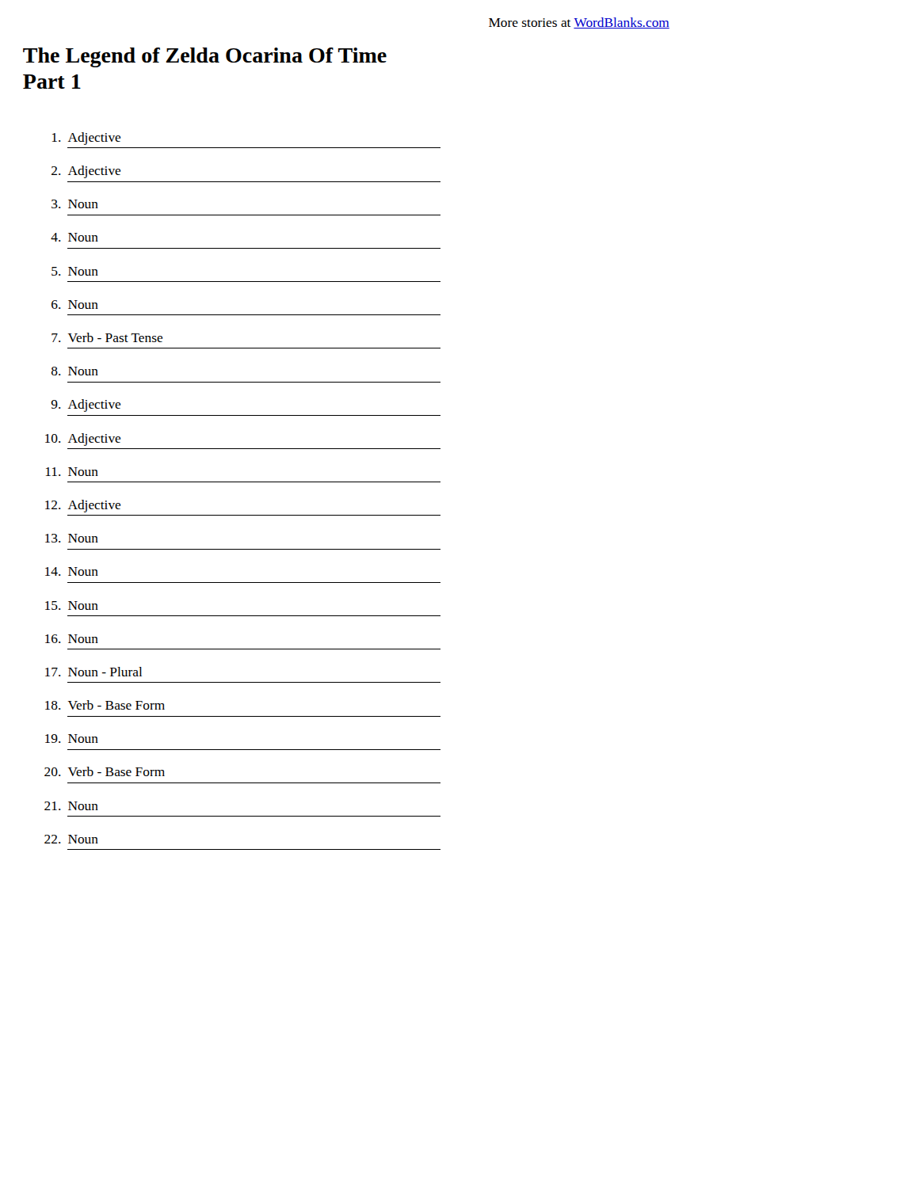More stories at WordBlanks.com
The Legend of Zelda Ocarina Of Time Part 1
Adjective
Adjective
Noun
Noun
Noun
Noun
Verb - Past Tense
Noun
Adjective
Adjective
Noun
Adjective
Noun
Noun
Noun
Noun
Noun - Plural
Verb - Base Form
Noun
Verb - Base Form
Noun
Noun